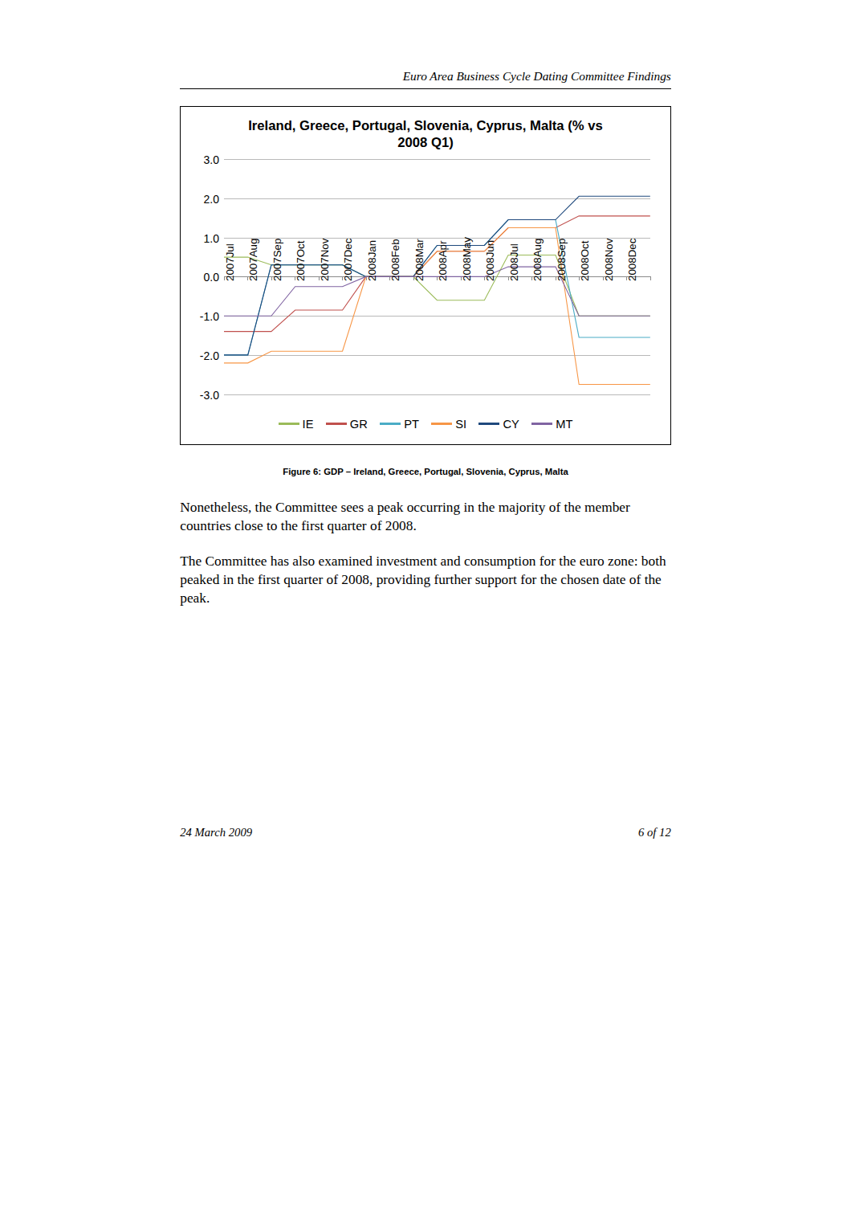Euro Area Business Cycle Dating Committee Findings
Ireland, Greece, Portugal, Slovenia, Cyprus, Malta (% vs
2008 Q1)
3.0
2.0
1.0
0.0
-1.0
-2.0
-3.0
2007Jul 2007Aug 2007Sep 2007Oct 2007Nov 2007Dec 2008Jan 2008Feb 2008Mar 2008Apr 2008May 2008Jun 2008Jul 2008Aug 2008Sep 2008Oct 2008Nov 2008Dec
IE GR PT SI CY MT
Figure 6: GDP – Ireland, Greece, Portugal, Slovenia, Cyprus, Malta
Nonetheless, the Committee sees a peak occurring in the majority of the member countries close to the first quarter of 2008.
The Committee has also examined investment and consumption for the euro zone: both peaked in the first quarter of 2008, providing further support for the chosen date of the peak.
24 March 2009 6 of 12